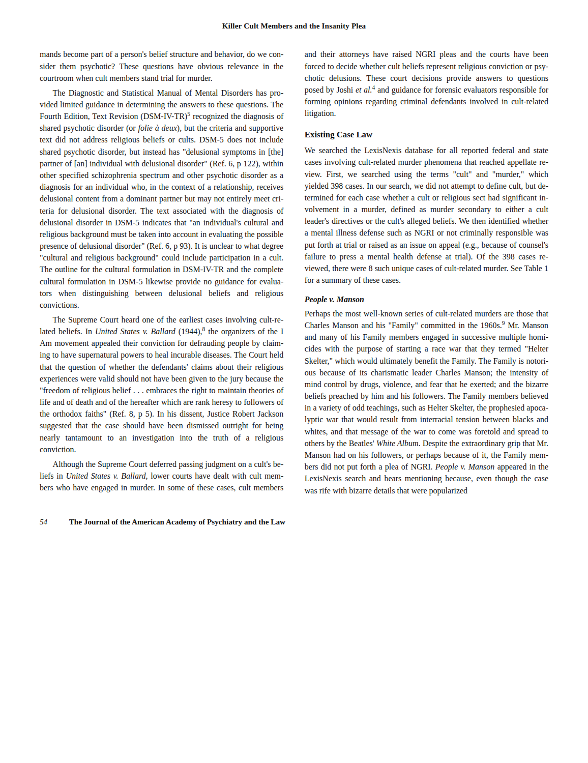Killer Cult Members and the Insanity Plea
mands become part of a person's belief structure and behavior, do we consider them psychotic? These questions have obvious relevance in the courtroom when cult members stand trial for murder.
The Diagnostic and Statistical Manual of Mental Disorders has provided limited guidance in determining the answers to these questions. The Fourth Edition, Text Revision (DSM-IV-TR)5 recognized the diagnosis of shared psychotic disorder (or folie à deux), but the criteria and supportive text did not address religious beliefs or cults. DSM-5 does not include shared psychotic disorder, but instead has "delusional symptoms in [the] partner of [an] individual with delusional disorder" (Ref. 6, p 122), within other specified schizophrenia spectrum and other psychotic disorder as a diagnosis for an individual who, in the context of a relationship, receives delusional content from a dominant partner but may not entirely meet criteria for delusional disorder. The text associated with the diagnosis of delusional disorder in DSM-5 indicates that "an individual's cultural and religious background must be taken into account in evaluating the possible presence of delusional disorder" (Ref. 6, p 93). It is unclear to what degree "cultural and religious background" could include participation in a cult. The outline for the cultural formulation in DSM-IV-TR and the complete cultural formulation in DSM-5 likewise provide no guidance for evaluators when distinguishing between delusional beliefs and religious convictions.
The Supreme Court heard one of the earliest cases involving cult-related beliefs. In United States v. Ballard (1944),8 the organizers of the I Am movement appealed their conviction for defrauding people by claiming to have supernatural powers to heal incurable diseases. The Court held that the question of whether the defendants' claims about their religious experiences were valid should not have been given to the jury because the "freedom of religious belief . . . embraces the right to maintain theories of life and of death and of the hereafter which are rank heresy to followers of the orthodox faiths" (Ref. 8, p 5). In his dissent, Justice Robert Jackson suggested that the case should have been dismissed outright for being nearly tantamount to an investigation into the truth of a religious conviction.
Although the Supreme Court deferred passing judgment on a cult's beliefs in United States v. Ballard, lower courts have dealt with cult members who have engaged in murder. In some of these cases, cult members and their attorneys have raised NGRI pleas and the courts have been forced to decide whether cult beliefs represent religious conviction or psychotic delusions. These court decisions provide answers to questions posed by Joshi et al.4 and guidance for forensic evaluators responsible for forming opinions regarding criminal defendants involved in cult-related litigation.
Existing Case Law
We searched the LexisNexis database for all reported federal and state cases involving cult-related murder phenomena that reached appellate review. First, we searched using the terms "cult" and "murder," which yielded 398 cases. In our search, we did not attempt to define cult, but determined for each case whether a cult or religious sect had significant involvement in a murder, defined as murder secondary to either a cult leader's directives or the cult's alleged beliefs. We then identified whether a mental illness defense such as NGRI or not criminally responsible was put forth at trial or raised as an issue on appeal (e.g., because of counsel's failure to press a mental health defense at trial). Of the 398 cases reviewed, there were 8 such unique cases of cult-related murder. See Table 1 for a summary of these cases.
People v. Manson
Perhaps the most well-known series of cult-related murders are those that Charles Manson and his "Family" committed in the 1960s.9 Mr. Manson and many of his Family members engaged in successive multiple homicides with the purpose of starting a race war that they termed "Helter Skelter," which would ultimately benefit the Family. The Family is notorious because of its charismatic leader Charles Manson; the intensity of mind control by drugs, violence, and fear that he exerted; and the bizarre beliefs preached by him and his followers. The Family members believed in a variety of odd teachings, such as Helter Skelter, the prophesied apocalyptic war that would result from interracial tension between blacks and whites, and that message of the war to come was foretold and spread to others by the Beatles' White Album. Despite the extraordinary grip that Mr. Manson had on his followers, or perhaps because of it, the Family members did not put forth a plea of NGRI. People v. Manson appeared in the LexisNexis search and bears mentioning because, even though the case was rife with bizarre details that were popularized
54 The Journal of the American Academy of Psychiatry and the Law